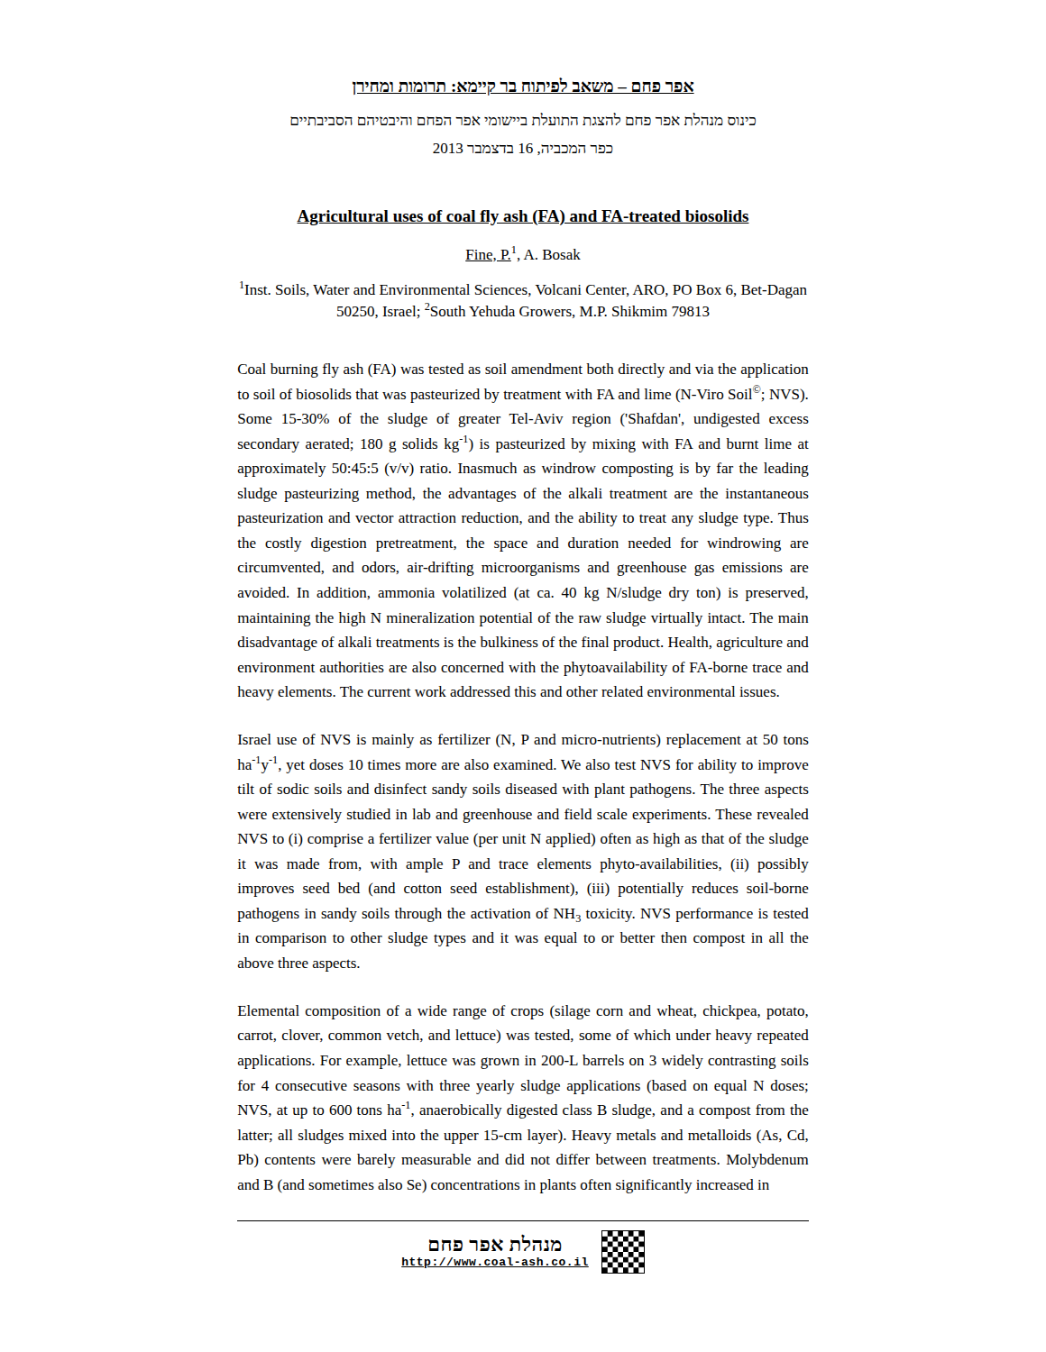אפר פחם – משאב לפיתוח בר קיימא: תרומות ומחירן
כינוס מנהלת אפר פחם להצגת התועלת ביישומי אפר הפחם והיבטיהם הסביבתיים
כפר המכביה, 16 בדצמבר 2013
Agricultural uses of coal fly ash (FA) and FA-treated biosolids
Fine, P.1, A. Bosak
1Inst. Soils, Water and Environmental Sciences, Volcani Center, ARO, PO Box 6, Bet-Dagan 50250, Israel; 2South Yehuda Growers, M.P. Shikmim 79813
Coal burning fly ash (FA) was tested as soil amendment both directly and via the application to soil of biosolids that was pasteurized by treatment with FA and lime (N-Viro Soil©; NVS). Some 15-30% of the sludge of greater Tel-Aviv region ('Shafdan', undigested excess secondary aerated; 180 g solids kg-1) is pasteurized by mixing with FA and burnt lime at approximately 50:45:5 (v/v) ratio. Inasmuch as windrow composting is by far the leading sludge pasteurizing method, the advantages of the alkali treatment are the instantaneous pasteurization and vector attraction reduction, and the ability to treat any sludge type. Thus the costly digestion pretreatment, the space and duration needed for windrowing are circumvented, and odors, air-drifting microorganisms and greenhouse gas emissions are avoided. In addition, ammonia volatilized (at ca. 40 kg N/sludge dry ton) is preserved, maintaining the high N mineralization potential of the raw sludge virtually intact. The main disadvantage of alkali treatments is the bulkiness of the final product. Health, agriculture and environment authorities are also concerned with the phytoavailability of FA-borne trace and heavy elements. The current work addressed this and other related environmental issues.
Israel use of NVS is mainly as fertilizer (N, P and micro-nutrients) replacement at 50 tons ha-1y-1, yet doses 10 times more are also examined. We also test NVS for ability to improve tilt of sodic soils and disinfect sandy soils diseased with plant pathogens. The three aspects were extensively studied in lab and greenhouse and field scale experiments. These revealed NVS to (i) comprise a fertilizer value (per unit N applied) often as high as that of the sludge it was made from, with ample P and trace elements phyto-availabilities, (ii) possibly improves seed bed (and cotton seed establishment), (iii) potentially reduces soil-borne pathogens in sandy soils through the activation of NH3 toxicity. NVS performance is tested in comparison to other sludge types and it was equal to or better then compost in all the above three aspects.
Elemental composition of a wide range of crops (silage corn and wheat, chickpea, potato, carrot, clover, common vetch, and lettuce) was tested, some of which under heavy repeated applications. For example, lettuce was grown in 200-L barrels on 3 widely contrasting soils for 4 consecutive seasons with three yearly sludge applications (based on equal N doses; NVS, at up to 600 tons ha-1, anaerobically digested class B sludge, and a compost from the latter; all sludges mixed into the upper 15-cm layer). Heavy metals and metalloids (As, Cd, Pb) contents were barely measurable and did not differ between treatments. Molybdenum and B (and sometimes also Se) concentrations in plants often significantly increased in
מנהלת אפר פחם
http://www.coal-ash.co.il